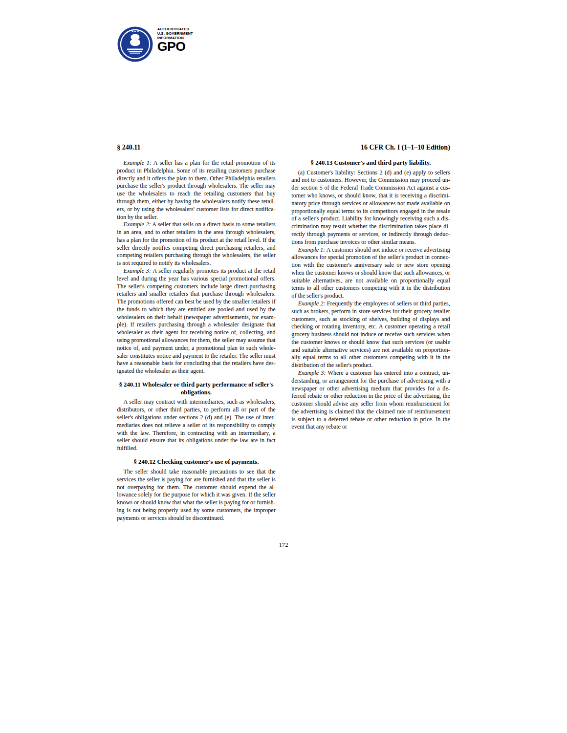★ ★ ★
Authenticated
U.S. Government
Information
GPO
§ 240.11 16 CFR Ch. I (1–1–10 Edition)
Example 1: A seller has a plan for the retail promotion of its product in Philadelphia. Some of its retailing customers purchase directly and it offers the plan to them. Other Philadelphia retailers purchase the seller's product through wholesalers. The seller may use the wholesalers to reach the retailing customers that buy through them, either by having the wholesalers notify these retailers, or by using the wholesalers' customer lists for direct notification by the seller.
Example 2: A seller that sells on a direct basis to some retailers in an area, and to other retailers in the area through wholesalers, has a plan for the promotion of its product at the retail level. If the seller directly notifies competing direct purchasing retailers, and competing retailers purchasing through the wholesalers, the seller is not required to notify its wholesalers.
Example 3: A seller regularly promotes its product at the retail level and during the year has various special promotional offers. The seller's competing customers include large direct-purchasing retailers and smaller retailers that purchase through wholesalers. The promotions offered can best be used by the smaller retailers if the funds to which they are entitled are pooled and used by the wholesalers on their behalf (newspaper advertisements, for example). If retailers purchasing through a wholesaler designate that wholesaler as their agent for receiving notice of, collecting, and using promotional allowances for them, the seller may assume that notice of, and payment under, a promotional plan to such wholesaler constitutes notice and payment to the retailer. The seller must have a reasonable basis for concluding that the retailers have designated the wholesaler as their agent.
§ 240.11 Wholesaler or third party performance of seller's obligations.
A seller may contract with intermediaries, such as wholesalers, distributors, or other third parties, to perform all or part of the seller's obligations under sections 2 (d) and (e). The use of intermediaries does not relieve a seller of its responsibility to comply with the law. Therefore, in contracting with an intermediary, a seller should ensure that its obligations under the law are in fact fulfilled.
§ 240.12 Checking customer's use of payments.
The seller should take reasonable precautions to see that the services the seller is paying for are furnished and that the seller is not overpaying for them. The customer should expend the allowance solely for the purpose for which it was given. If the seller knows or should know that what the seller is paying for or furnishing is not being properly used by some customers, the improper payments or services should be discontinued.
§ 240.13 Customer's and third party liability.
(a) Customer's liability: Sections 2 (d) and (e) apply to sellers and not to customers. However, the Commission may proceed under section 5 of the Federal Trade Commission Act against a customer who knows, or should know, that it is receiving a discriminatory price through services or allowances not made available on proportionally equal terms to its competitors engaged in the resale of a seller's product. Liability for knowingly receiving such a discrimination may result whether the discrimination takes place directly through payments or services, or indirectly through deductions from purchase invoices or other similar means.
Example 1: A customer should not induce or receive advertising allowances for special promotion of the seller's product in connection with the customer's anniversary sale or new store opening when the customer knows or should know that such allowances, or suitable alternatives, are not available on proportionally equal terms to all other customers competing with it in the distribution of the seller's product.
Example 2: Frequently the employees of sellers or third parties, such as brokers, perform in-store services for their grocery retailer customers, such as stocking of shelves, building of displays and checking or rotating inventory, etc. A customer operating a retail grocery business should not induce or receive such services when the customer knows or should know that such services (or usable and suitable alternative services) are not available on proportionally equal terms to all other customers competing with it in the distribution of the seller's product.
Example 3: Where a customer has entered into a contract, understanding, or arrangement for the purchase of advertising with a newspaper or other advertising medium that provides for a deferred rebate or other reduction in the price of the advertising, the customer should advise any seller from whom reimbursement for the advertising is claimed that the claimed rate of reimbursement is subject to a deferred rebate or other reduction in price. In the event that any rebate or
172